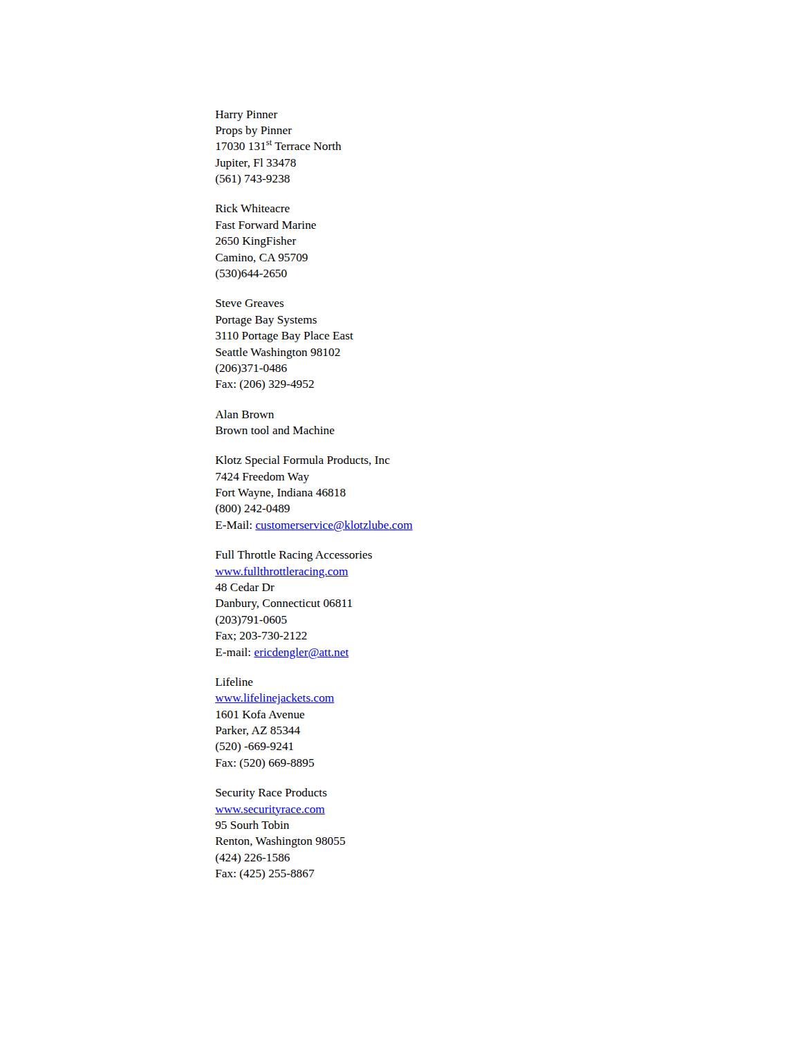Harry Pinner
Props by Pinner
17030 131st Terrace North
Jupiter, Fl 33478
(561) 743-9238
Rick Whiteacre
Fast Forward Marine
2650 KingFisher
Camino, CA 95709
(530)644-2650
Steve Greaves
Portage Bay Systems
3110 Portage Bay Place East
Seattle Washington 98102
(206)371-0486
Fax: (206) 329-4952
Alan Brown
Brown tool and Machine
Klotz Special Formula Products, Inc
7424 Freedom Way
Fort Wayne, Indiana 46818
(800) 242-0489
E-Mail: customerservice@klotzlube.com
Full Throttle Racing Accessories
www.fullthrottleracing.com
48 Cedar Dr
Danbury, Connecticut 06811
(203)791-0605
Fax; 203-730-2122
E-mail: ericdengler@att.net
Lifeline
www.lifelinejackets.com
1601 Kofa Avenue
Parker, AZ 85344
(520) -669-9241
Fax: (520) 669-8895
Security Race Products
www.securityrace.com
95 Sourh Tobin
Renton, Washington 98055
(424) 226-1586
Fax: (425) 255-8867